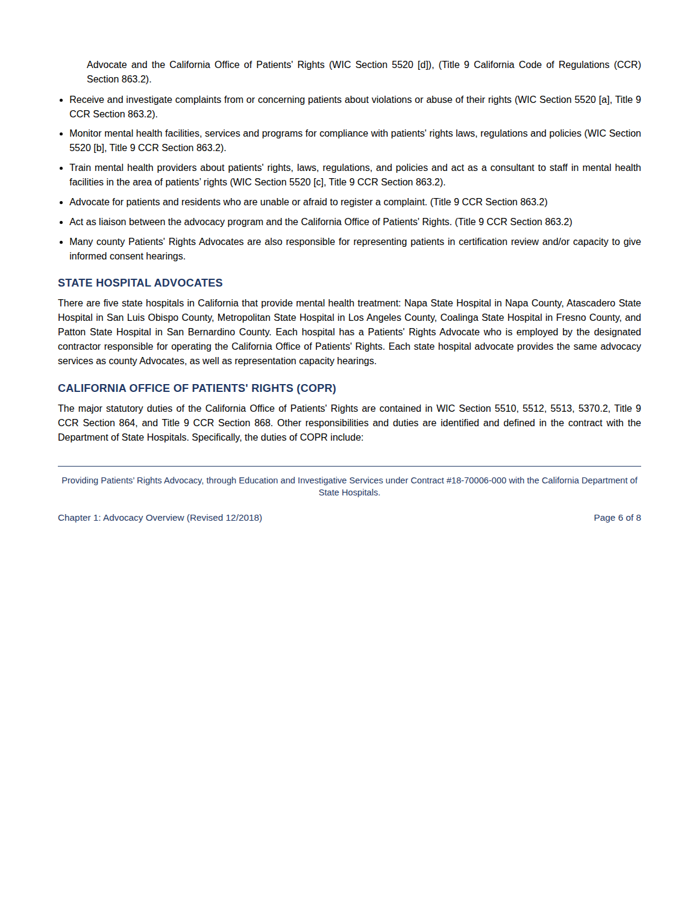Advocate and the California Office of Patients' Rights (WIC Section 5520 [d]), (Title 9 California Code of Regulations (CCR) Section 863.2).
Receive and investigate complaints from or concerning patients about violations or abuse of their rights (WIC Section 5520 [a], Title 9 CCR Section 863.2).
Monitor mental health facilities, services and programs for compliance with patients' rights laws, regulations and policies (WIC Section 5520 [b], Title 9 CCR Section 863.2).
Train mental health providers about patients' rights, laws, regulations, and policies and act as a consultant to staff in mental health facilities in the area of patients’ rights (WIC Section 5520 [c], Title 9 CCR Section 863.2).
Advocate for patients and residents who are unable or afraid to register a complaint. (Title 9 CCR Section 863.2)
Act as liaison between the advocacy program and the California Office of Patients' Rights. (Title 9 CCR Section 863.2)
Many county Patients' Rights Advocates are also responsible for representing patients in certification review and/or capacity to give informed consent hearings.
STATE HOSPITAL ADVOCATES
There are five state hospitals in California that provide mental health treatment: Napa State Hospital in Napa County, Atascadero State Hospital in San Luis Obispo County, Metropolitan State Hospital in Los Angeles County, Coalinga State Hospital in Fresno County, and Patton State Hospital in San Bernardino County. Each hospital has a Patients' Rights Advocate who is employed by the designated contractor responsible for operating the California Office of Patients' Rights. Each state hospital advocate provides the same advocacy services as county Advocates, as well as representation capacity hearings.
CALIFORNIA OFFICE OF PATIENTS' RIGHTS (COPR)
The major statutory duties of the California Office of Patients' Rights are contained in WIC Section 5510, 5512, 5513, 5370.2, Title 9 CCR Section 864, and Title 9 CCR Section 868. Other responsibilities and duties are identified and defined in the contract with the Department of State Hospitals. Specifically, the duties of COPR include:
Providing Patients’ Rights Advocacy, through Education and Investigative Services under Contract #18-70006-000 with the California Department of State Hospitals.
Chapter 1: Advocacy Overview (Revised 12/2018) Page 6 of 8